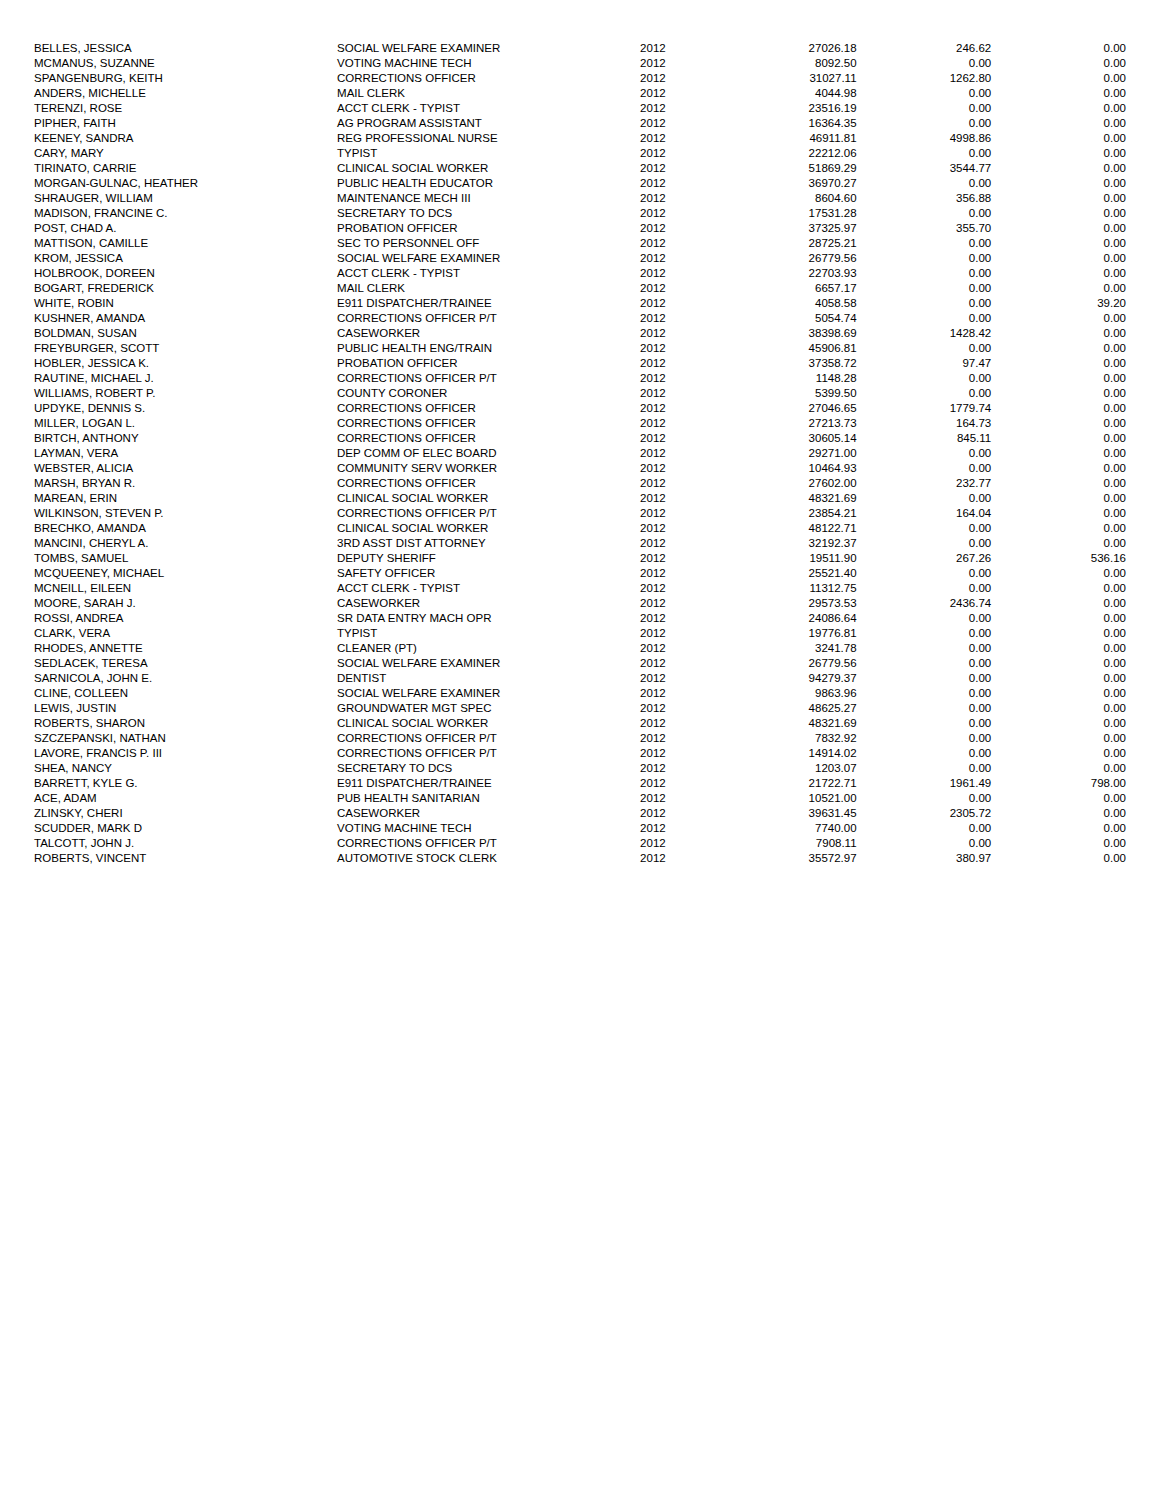| BELLES, JESSICA | SOCIAL WELFARE EXAMINER | 2012 | 27026.18 | 246.62 | 0.00 |
| MCMANUS, SUZANNE | VOTING MACHINE TECH | 2012 | 8092.50 | 0.00 | 0.00 |
| SPANGENBURG, KEITH | CORRECTIONS OFFICER | 2012 | 31027.11 | 1262.80 | 0.00 |
| ANDERS, MICHELLE | MAIL CLERK | 2012 | 4044.98 | 0.00 | 0.00 |
| TERENZI, ROSE | ACCT CLERK - TYPIST | 2012 | 23516.19 | 0.00 | 0.00 |
| PIPHER, FAITH | AG PROGRAM ASSISTANT | 2012 | 16364.35 | 0.00 | 0.00 |
| KEENEY, SANDRA | REG PROFESSIONAL NURSE | 2012 | 46911.81 | 4998.86 | 0.00 |
| CARY, MARY | TYPIST | 2012 | 22212.06 | 0.00 | 0.00 |
| TIRINATO, CARRIE | CLINICAL SOCIAL WORKER | 2012 | 51869.29 | 3544.77 | 0.00 |
| MORGAN-GULNAC, HEATHER | PUBLIC HEALTH EDUCATOR | 2012 | 36970.27 | 0.00 | 0.00 |
| SHRAUGER, WILLIAM | MAINTENANCE MECH III | 2012 | 8604.60 | 356.88 | 0.00 |
| MADISON, FRANCINE C. | SECRETARY TO DCS | 2012 | 17531.28 | 0.00 | 0.00 |
| POST, CHAD A. | PROBATION OFFICER | 2012 | 37325.97 | 355.70 | 0.00 |
| MATTISON, CAMILLE | SEC TO PERSONNEL OFF | 2012 | 28725.21 | 0.00 | 0.00 |
| KROM, JESSICA | SOCIAL WELFARE EXAMINER | 2012 | 26779.56 | 0.00 | 0.00 |
| HOLBROOK, DOREEN | ACCT CLERK - TYPIST | 2012 | 22703.93 | 0.00 | 0.00 |
| BOGART, FREDERICK | MAIL CLERK | 2012 | 6657.17 | 0.00 | 0.00 |
| WHITE, ROBIN | E911 DISPATCHER/TRAINEE | 2012 | 4058.58 | 0.00 | 39.20 |
| KUSHNER, AMANDA | CORRECTIONS OFFICER P/T | 2012 | 5054.74 | 0.00 | 0.00 |
| BOLDMAN, SUSAN | CASEWORKER | 2012 | 38398.69 | 1428.42 | 0.00 |
| FREYBURGER, SCOTT | PUBLIC HEALTH ENG/TRAIN | 2012 | 45906.81 | 0.00 | 0.00 |
| HOBLER, JESSICA K. | PROBATION OFFICER | 2012 | 37358.72 | 97.47 | 0.00 |
| RAUTINE, MICHAEL J. | CORRECTIONS OFFICER P/T | 2012 | 1148.28 | 0.00 | 0.00 |
| WILLIAMS, ROBERT P. | COUNTY CORONER | 2012 | 5399.50 | 0.00 | 0.00 |
| UPDYKE, DENNIS S. | CORRECTIONS OFFICER | 2012 | 27046.65 | 1779.74 | 0.00 |
| MILLER, LOGAN L. | CORRECTIONS OFFICER | 2012 | 27213.73 | 164.73 | 0.00 |
| BIRTCH, ANTHONY | CORRECTIONS OFFICER | 2012 | 30605.14 | 845.11 | 0.00 |
| LAYMAN, VERA | DEP COMM OF ELEC BOARD | 2012 | 29271.00 | 0.00 | 0.00 |
| WEBSTER, ALICIA | COMMUNITY SERV WORKER | 2012 | 10464.93 | 0.00 | 0.00 |
| MARSH, BRYAN R. | CORRECTIONS OFFICER | 2012 | 27602.00 | 232.77 | 0.00 |
| MAREAN, ERIN | CLINICAL SOCIAL WORKER | 2012 | 48321.69 | 0.00 | 0.00 |
| WILKINSON, STEVEN P. | CORRECTIONS OFFICER P/T | 2012 | 23854.21 | 164.04 | 0.00 |
| BRECHKO, AMANDA | CLINICAL SOCIAL WORKER | 2012 | 48122.71 | 0.00 | 0.00 |
| MANCINI, CHERYL A. | 3RD ASST DIST ATTORNEY | 2012 | 32192.37 | 0.00 | 0.00 |
| TOMBS, SAMUEL | DEPUTY SHERIFF | 2012 | 19511.90 | 267.26 | 536.16 |
| MCQUEENEY, MICHAEL | SAFETY OFFICER | 2012 | 25521.40 | 0.00 | 0.00 |
| MCNEILL, EILEEN | ACCT CLERK - TYPIST | 2012 | 11312.75 | 0.00 | 0.00 |
| MOORE, SARAH J. | CASEWORKER | 2012 | 29573.53 | 2436.74 | 0.00 |
| ROSSI, ANDREA | SR DATA ENTRY MACH OPR | 2012 | 24086.64 | 0.00 | 0.00 |
| CLARK, VERA | TYPIST | 2012 | 19776.81 | 0.00 | 0.00 |
| RHODES, ANNETTE | CLEANER (PT) | 2012 | 3241.78 | 0.00 | 0.00 |
| SEDLACEK, TERESA | SOCIAL WELFARE EXAMINER | 2012 | 26779.56 | 0.00 | 0.00 |
| SARNICOLA, JOHN E. | DENTIST | 2012 | 94279.37 | 0.00 | 0.00 |
| CLINE, COLLEEN | SOCIAL WELFARE EXAMINER | 2012 | 9863.96 | 0.00 | 0.00 |
| LEWIS, JUSTIN | GROUNDWATER MGT SPEC | 2012 | 48625.27 | 0.00 | 0.00 |
| ROBERTS, SHARON | CLINICAL SOCIAL WORKER | 2012 | 48321.69 | 0.00 | 0.00 |
| SZCZEPANSKI, NATHAN | CORRECTIONS OFFICER P/T | 2012 | 7832.92 | 0.00 | 0.00 |
| LAVORE, FRANCIS P. III | CORRECTIONS OFFICER P/T | 2012 | 14914.02 | 0.00 | 0.00 |
| SHEA, NANCY | SECRETARY TO DCS | 2012 | 1203.07 | 0.00 | 0.00 |
| BARRETT, KYLE G. | E911 DISPATCHER/TRAINEE | 2012 | 21722.71 | 1961.49 | 798.00 |
| ACE, ADAM | PUB HEALTH SANITARIAN | 2012 | 10521.00 | 0.00 | 0.00 |
| ZLINSKY, CHERI | CASEWORKER | 2012 | 39631.45 | 2305.72 | 0.00 |
| SCUDDER, MARK D | VOTING MACHINE TECH | 2012 | 7740.00 | 0.00 | 0.00 |
| TALCOTT, JOHN J. | CORRECTIONS OFFICER P/T | 2012 | 7908.11 | 0.00 | 0.00 |
| ROBERTS, VINCENT | AUTOMOTIVE STOCK CLERK | 2012 | 35572.97 | 380.97 | 0.00 |